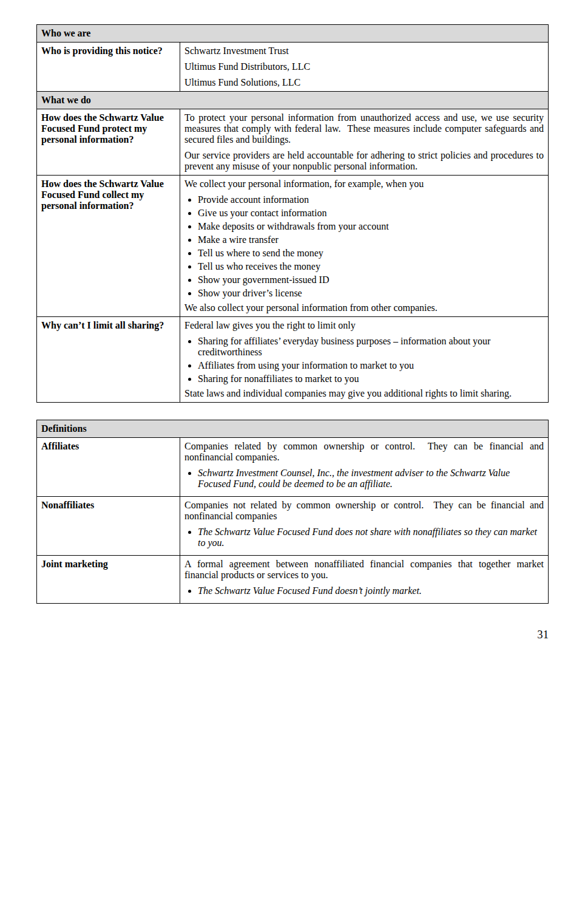| Who we are |
| Who is providing this notice? | Schwartz Investment Trust Ultimus Fund Distributors, LLC Ultimus Fund Solutions, LLC |
| What we do |
| How does the Schwartz Value Focused Fund protect my personal information? | To protect your personal information from unauthorized access and use, we use security measures that comply with federal law. These measures include computer safeguards and secured files and buildings. Our service providers are held accountable for adhering to strict policies and procedures to prevent any misuse of your nonpublic personal information. |
| How does the Schwartz Value Focused Fund collect my personal information? | We collect your personal information, for example, when you Provide account information Give us your contact information Make deposits or withdrawals from your account Make a wire transfer Tell us where to send the money Tell us who receives the money Show your government-issued ID Show your driver’s license We also collect your personal information from other companies. |
| Why can’t I limit all sharing? | Federal law gives you the right to limit only Sharing for affiliates’ everyday business purposes – information about your creditworthiness Affiliates from using your information to market to you Sharing for nonaffiliates to market to you State laws and individual companies may give you additional rights to limit sharing. |
| Definitions |
| Affiliates | Companies related by common ownership or control. They can be financial and nonfinancial companies. Schwartz Investment Counsel, Inc., the investment adviser to the Schwartz Value Focused Fund, could be deemed to be an affiliate. |
| Nonaffiliates | Companies not related by common ownership or control. They can be financial and nonfinancial companies The Schwartz Value Focused Fund does not share with nonaffiliates so they can market to you. |
| Joint marketing | A formal agreement between nonaffiliated financial companies that together market financial products or services to you. The Schwartz Value Focused Fund doesn’t jointly market. |
31